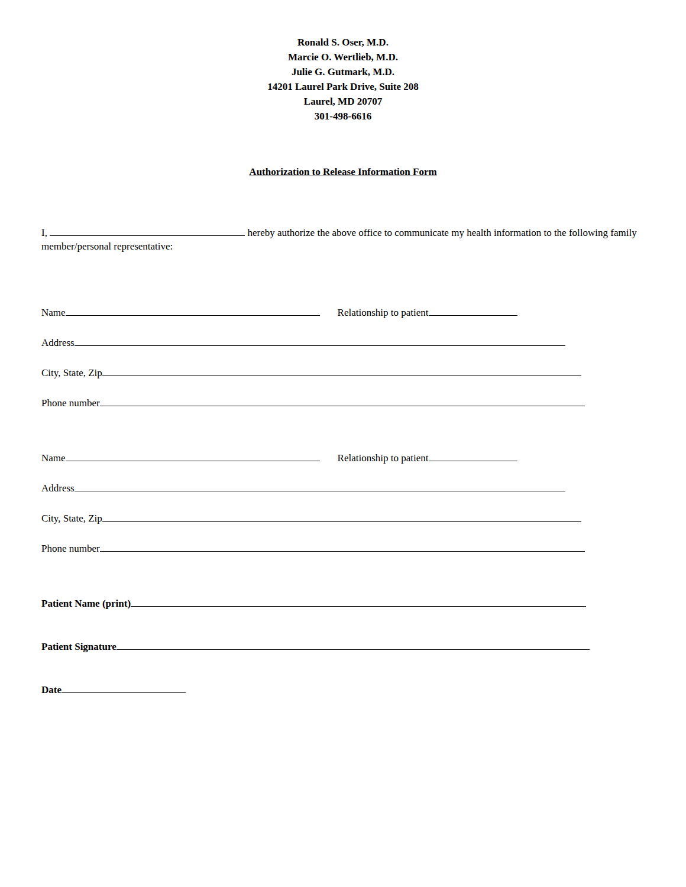Ronald S. Oser, M.D.
Marcie O. Wertlieb, M.D.
Julie G. Gutmark, M.D.
14201 Laurel Park Drive, Suite 208
Laurel, MD 20707
301-498-6616
Authorization to Release Information Form
I, hereby authorize the above office to communicate my health information to the following family member/personal representative:
Name Relationship to patient
Address
City, State, Zip
Phone number
Name Relationship to patient
Address
City, State, Zip
Phone number
Patient Name (print)
Patient Signature
Date